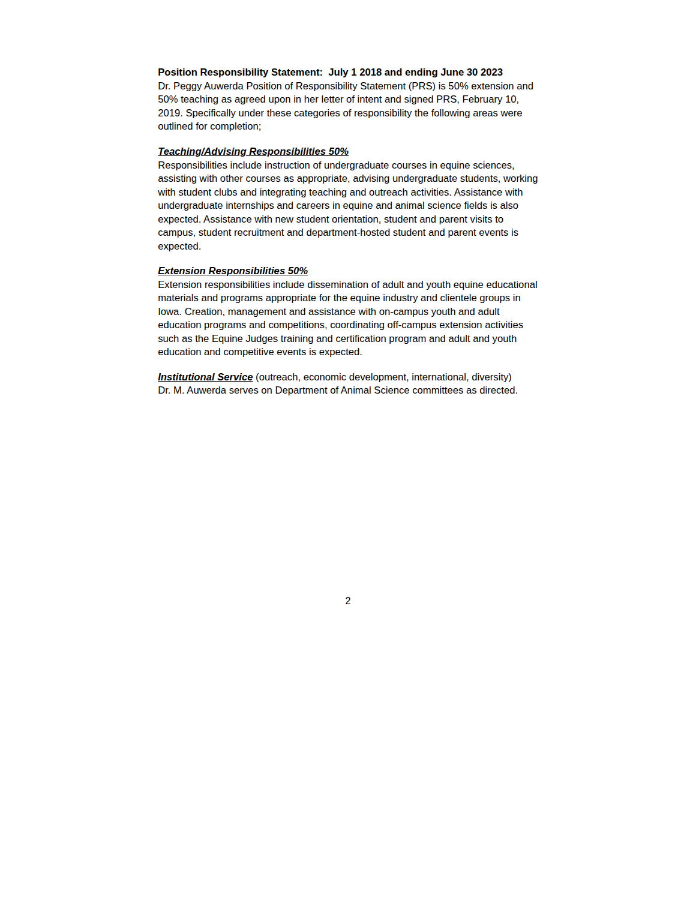Position Responsibility Statement: July 1 2018 and ending June 30 2023
Dr. Peggy Auwerda Position of Responsibility Statement (PRS) is 50% extension and 50% teaching as agreed upon in her letter of intent and signed PRS, February 10, 2019. Specifically under these categories of responsibility the following areas were outlined for completion;
Teaching/Advising Responsibilities 50%
Responsibilities include instruction of undergraduate courses in equine sciences, assisting with other courses as appropriate, advising undergraduate students, working with student clubs and integrating teaching and outreach activities. Assistance with undergraduate internships and careers in equine and animal science fields is also expected. Assistance with new student orientation, student and parent visits to campus, student recruitment and department-hosted student and parent events is expected.
Extension Responsibilities 50%
Extension responsibilities include dissemination of adult and youth equine educational materials and programs appropriate for the equine industry and clientele groups in Iowa. Creation, management and assistance with on-campus youth and adult education programs and competitions, coordinating off-campus extension activities such as the Equine Judges training and certification program and adult and youth education and competitive events is expected.
Institutional Service (outreach, economic development, international, diversity)
Dr. M. Auwerda serves on Department of Animal Science committees as directed.
2